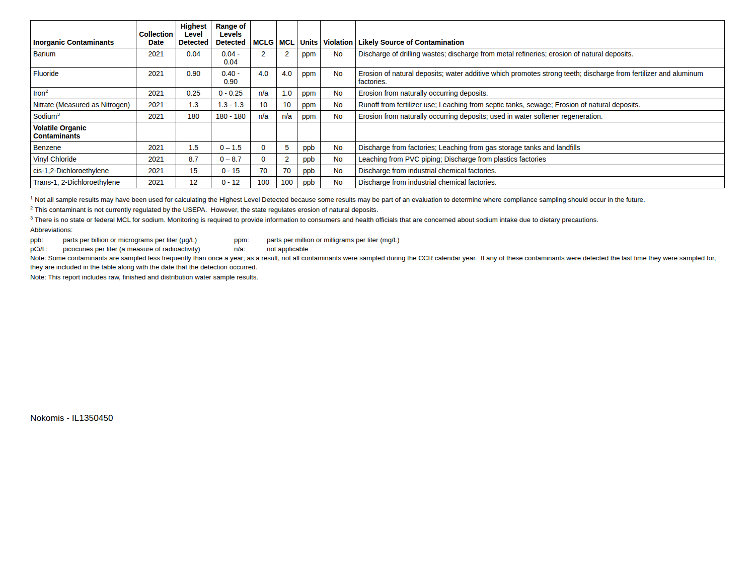| Inorganic Contaminants | Collection Date | Highest Level Detected | Range of Levels Detected | MCLG | MCL | Units | Violation | Likely Source of Contamination |
| --- | --- | --- | --- | --- | --- | --- | --- | --- |
| Barium | 2021 | 0.04 | 0.04 - 0.04 | 2 | 2 | ppm | No | Discharge of drilling wastes; discharge from metal refineries; erosion of natural deposits. |
| Fluoride | 2021 | 0.90 | 0.40 - 0.90 | 4.0 | 4.0 | ppm | No | Erosion of natural deposits; water additive which promotes strong teeth; discharge from fertilizer and aluminum factories. |
| Iron 2 | 2021 | 0.25 | 0 - 0.25 | n/a | 1.0 | ppm | No | Erosion from naturally occurring deposits. |
| Nitrate (Measured as Nitrogen) | 2021 | 1.3 | 1.3 - 1.3 | 10 | 10 | ppm | No | Runoff from fertilizer use; Leaching from septic tanks, sewage; Erosion of natural deposits. |
| Sodium 3 | 2021 | 180 | 180 - 180 | n/a | n/a | ppm | No | Erosion from naturally occurring deposits; used in water softener regeneration. |
| Volatile Organic Contaminants | | | | | | | | |
| Benzene | 2021 | 1.5 | 0 – 1.5 | 0 | 5 | ppb | No | Discharge from factories; Leaching from gas storage tanks and landfills |
| Vinyl Chloride | 2021 | 8.7 | 0 – 8.7 | 0 | 2 | ppb | No | Leaching from PVC piping; Discharge from plastics factories |
| cis-1,2-Dichloroethylene | 2021 | 15 | 0 - 15 | 70 | 70 | ppb | No | Discharge from industrial chemical factories. |
| Trans-1, 2-Dichloroethylene | 2021 | 12 | 0 - 12 | 100 | 100 | ppb | No | Discharge from industrial chemical factories. |
1 Not all sample results may have been used for calculating the Highest Level Detected because some results may be part of an evaluation to determine where compliance sampling should occur in the future.
2 This contaminant is not currently regulated by the USEPA. However, the state regulates erosion of natural deposits.
3 There is no state or federal MCL for sodium. Monitoring is required to provide information to consumers and health officials that are concerned about sodium intake due to dietary precautions.
Abbreviations:
| ppb: | parts per billion or micrograms per liter (µg/L) | ppm: | parts per million or milligrams per liter (mg/L) |
| pCi/L: | picocuries per liter (a measure of radioactivity) | n/a: | not applicable |
Note: Some contaminants are sampled less frequently than once a year; as a result, not all contaminants were sampled during the CCR calendar year. If any of these contaminants were detected the last time they were sampled for, they are included in the table along with the date that the detection occurred.
Note: This report includes raw, finished and distribution water sample results.
Nokomis - IL1350450